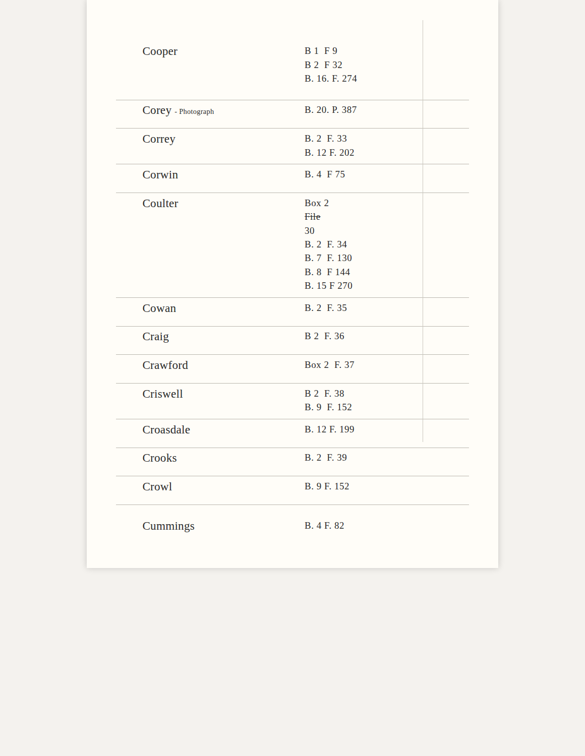Cooper
B 1 F 9 B 2 F 32 B. 16. F. 274
Corey - Photograph
B. 20. P. 387
Correy
B. 2 F. 33 B. 12 F. 202
Corwin
B. 4 F 75
Coulter
Box 2 File 30 B. 2 F. 34 B. 7 F. 130 B. 8 F 144 B. 15 F 270
Cowan
B. 2 F. 35
Craig
B 2 F. 36
Crawford
Box 2 F. 37
Criswell
B 2 F. 38 B. 9 F. 152
Croasdale
B. 12 F. 199
Crooks
B. 2 F. 39
Crowl
B. 9 F. 152
Cummings
B. 4 F. 82